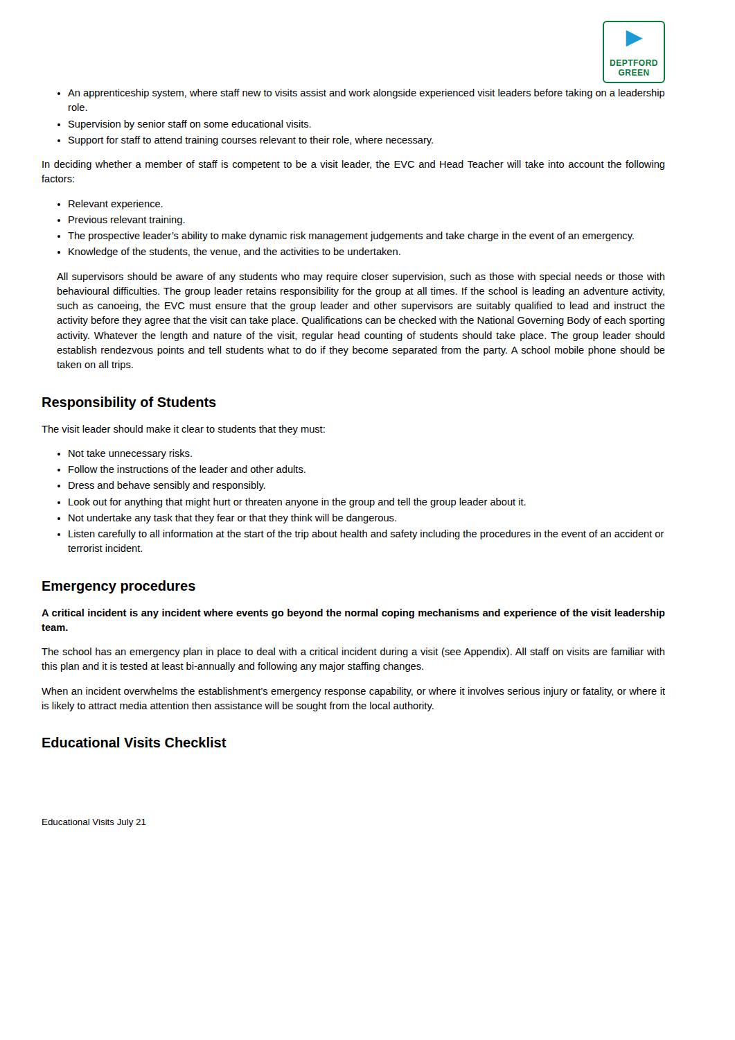▶ DEPTFORD
GREEN
An apprenticeship system, where staff new to visits assist and work alongside experienced visit leaders before taking on a leadership role.
Supervision by senior staff on some educational visits.
Support for staff to attend training courses relevant to their role, where necessary.
In deciding whether a member of staff is competent to be a visit leader, the EVC and Head Teacher will take into account the following factors:
Relevant experience.
Previous relevant training.
The prospective leader’s ability to make dynamic risk management judgements and take charge in the event of an emergency.
Knowledge of the students, the venue, and the activities to be undertaken.
All supervisors should be aware of any students who may require closer supervision, such as those with special needs or those with behavioural difficulties. The group leader retains responsibility for the group at all times. If the school is leading an adventure activity, such as canoeing, the EVC must ensure that the group leader and other supervisors are suitably qualified to lead and instruct the activity before they agree that the visit can take place. Qualifications can be checked with the National Governing Body of each sporting activity. Whatever the length and nature of the visit, regular head counting of students should take place. The group leader should establish rendezvous points and tell students what to do if they become separated from the party. A school mobile phone should be taken on all trips.
Responsibility of Students
The visit leader should make it clear to students that they must:
Not take unnecessary risks.
Follow the instructions of the leader and other adults.
Dress and behave sensibly and responsibly.
Look out for anything that might hurt or threaten anyone in the group and tell the group leader about it.
Not undertake any task that they fear or that they think will be dangerous.
Listen carefully to all information at the start of the trip about health and safety including the procedures in the event of an accident or terrorist incident.
Emergency procedures
A critical incident is any incident where events go beyond the normal coping mechanisms and experience of the visit leadership team.
The school has an emergency plan in place to deal with a critical incident during a visit (see Appendix). All staff on visits are familiar with this plan and it is tested at least bi-annually and following any major staffing changes.
When an incident overwhelms the establishment’s emergency response capability, or where it involves serious injury or fatality, or where it is likely to attract media attention then assistance will be sought from the local authority.
Educational Visits Checklist
Educational Visits July 21